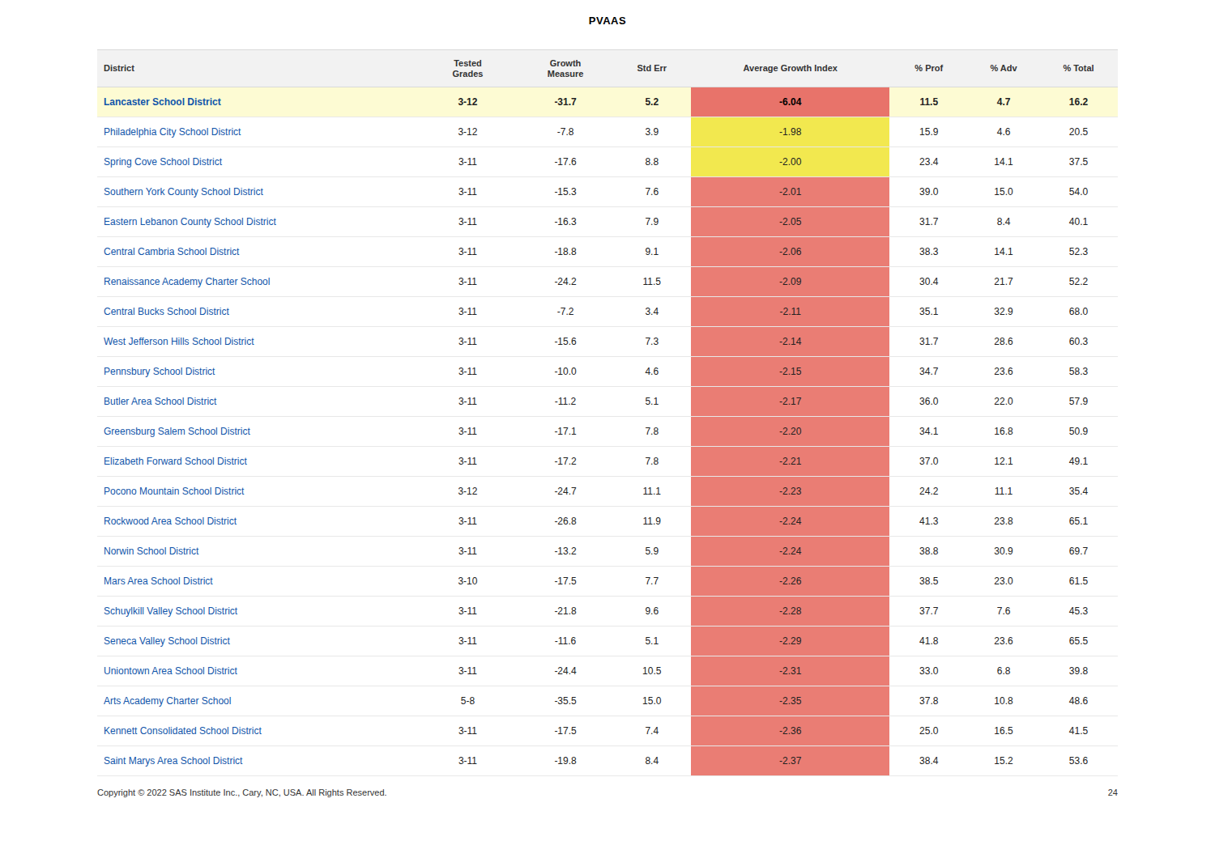PVAAS
| District | Tested Grades | Growth Measure | Std Err | Average Growth Index | % Prof | % Adv | % Total |
| --- | --- | --- | --- | --- | --- | --- | --- |
| Lancaster School District | 3-12 | -31.7 | 5.2 | -6.04 | 11.5 | 4.7 | 16.2 |
| Philadelphia City School District | 3-12 | -7.8 | 3.9 | -1.98 | 15.9 | 4.6 | 20.5 |
| Spring Cove School District | 3-11 | -17.6 | 8.8 | -2.00 | 23.4 | 14.1 | 37.5 |
| Southern York County School District | 3-11 | -15.3 | 7.6 | -2.01 | 39.0 | 15.0 | 54.0 |
| Eastern Lebanon County School District | 3-11 | -16.3 | 7.9 | -2.05 | 31.7 | 8.4 | 40.1 |
| Central Cambria School District | 3-11 | -18.8 | 9.1 | -2.06 | 38.3 | 14.1 | 52.3 |
| Renaissance Academy Charter School | 3-11 | -24.2 | 11.5 | -2.09 | 30.4 | 21.7 | 52.2 |
| Central Bucks School District | 3-11 | -7.2 | 3.4 | -2.11 | 35.1 | 32.9 | 68.0 |
| West Jefferson Hills School District | 3-11 | -15.6 | 7.3 | -2.14 | 31.7 | 28.6 | 60.3 |
| Pennsbury School District | 3-11 | -10.0 | 4.6 | -2.15 | 34.7 | 23.6 | 58.3 |
| Butler Area School District | 3-11 | -11.2 | 5.1 | -2.17 | 36.0 | 22.0 | 57.9 |
| Greensburg Salem School District | 3-11 | -17.1 | 7.8 | -2.20 | 34.1 | 16.8 | 50.9 |
| Elizabeth Forward School District | 3-11 | -17.2 | 7.8 | -2.21 | 37.0 | 12.1 | 49.1 |
| Pocono Mountain School District | 3-12 | -24.7 | 11.1 | -2.23 | 24.2 | 11.1 | 35.4 |
| Rockwood Area School District | 3-11 | -26.8 | 11.9 | -2.24 | 41.3 | 23.8 | 65.1 |
| Norwin School District | 3-11 | -13.2 | 5.9 | -2.24 | 38.8 | 30.9 | 69.7 |
| Mars Area School District | 3-10 | -17.5 | 7.7 | -2.26 | 38.5 | 23.0 | 61.5 |
| Schuylkill Valley School District | 3-11 | -21.8 | 9.6 | -2.28 | 37.7 | 7.6 | 45.3 |
| Seneca Valley School District | 3-11 | -11.6 | 5.1 | -2.29 | 41.8 | 23.6 | 65.5 |
| Uniontown Area School District | 3-11 | -24.4 | 10.5 | -2.31 | 33.0 | 6.8 | 39.8 |
| Arts Academy Charter School | 5-8 | -35.5 | 15.0 | -2.35 | 37.8 | 10.8 | 48.6 |
| Kennett Consolidated School District | 3-11 | -17.5 | 7.4 | -2.36 | 25.0 | 16.5 | 41.5 |
| Saint Marys Area School District | 3-11 | -19.8 | 8.4 | -2.37 | 38.4 | 15.2 | 53.6 |
Copyright © 2022 SAS Institute Inc., Cary, NC, USA. All Rights Reserved. 24